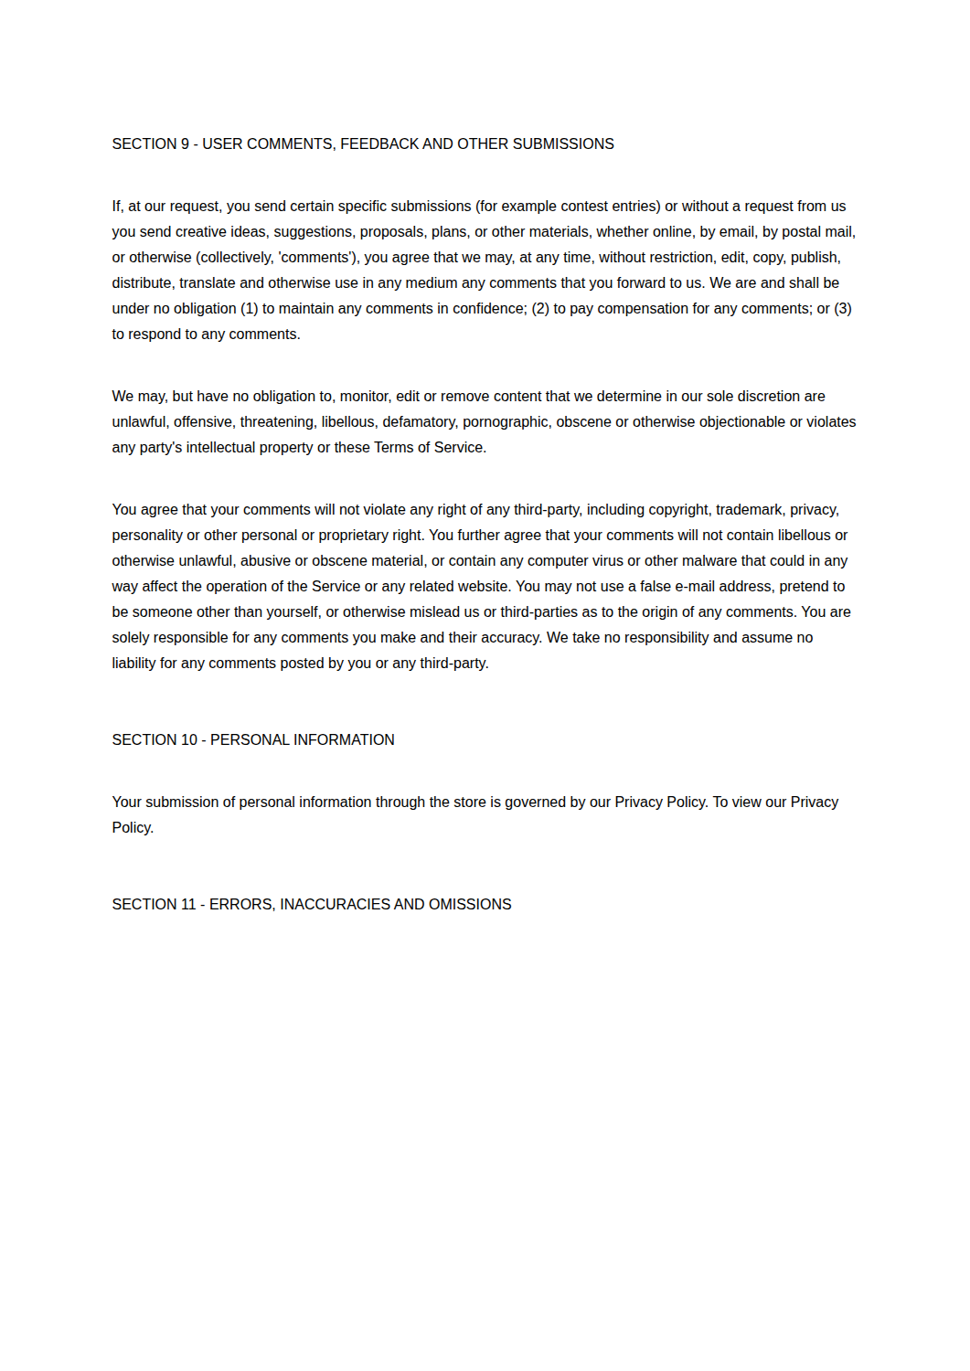SECTION 9 - USER COMMENTS, FEEDBACK AND OTHER SUBMISSIONS
If, at our request, you send certain specific submissions (for example contest entries) or without a request from us you send creative ideas, suggestions, proposals, plans, or other materials, whether online, by email, by postal mail, or otherwise (collectively, 'comments'), you agree that we may, at any time, without restriction, edit, copy, publish, distribute, translate and otherwise use in any medium any comments that you forward to us. We are and shall be under no obligation (1) to maintain any comments in confidence; (2) to pay compensation for any comments; or (3) to respond to any comments.
We may, but have no obligation to, monitor, edit or remove content that we determine in our sole discretion are unlawful, offensive, threatening, libellous, defamatory, pornographic, obscene or otherwise objectionable or violates any party's intellectual property or these Terms of Service.
You agree that your comments will not violate any right of any third-party, including copyright, trademark, privacy, personality or other personal or proprietary right. You further agree that your comments will not contain libellous or otherwise unlawful, abusive or obscene material, or contain any computer virus or other malware that could in any way affect the operation of the Service or any related website. You may not use a false e-mail address, pretend to be someone other than yourself, or otherwise mislead us or third-parties as to the origin of any comments. You are solely responsible for any comments you make and their accuracy. We take no responsibility and assume no liability for any comments posted by you or any third-party.
SECTION 10 - PERSONAL INFORMATION
Your submission of personal information through the store is governed by our Privacy Policy. To view our Privacy Policy.
SECTION 11 - ERRORS, INACCURACIES AND OMISSIONS